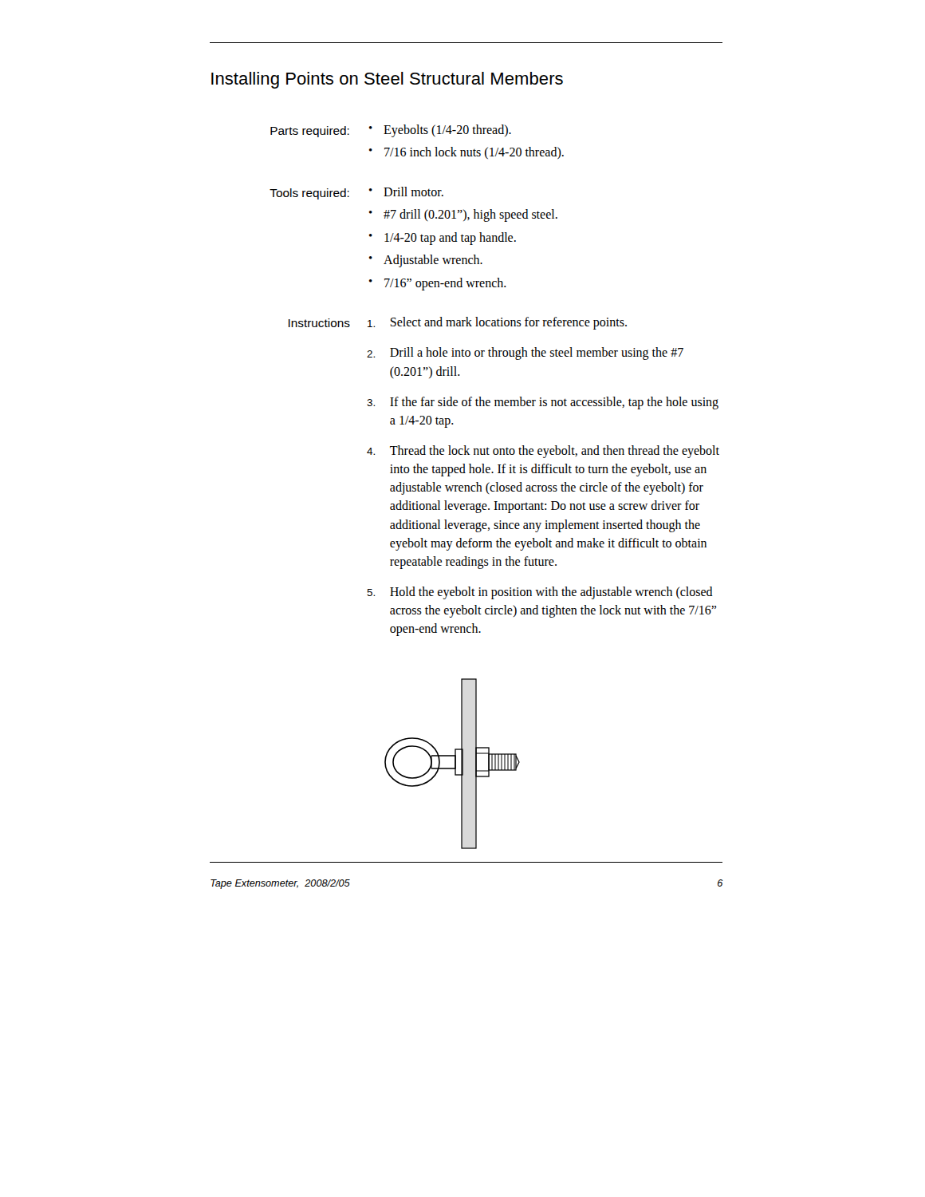Installing Points on Steel Structural Members
Parts required:
Eyebolts (1/4-20 thread).
7/16 inch lock nuts (1/4-20 thread).
Tools required:
Drill motor.
#7 drill (0.201”), high speed steel.
1/4-20 tap and tap handle.
Adjustable wrench.
7/16” open-end wrench.
Instructions
Select and mark locations for reference points.
Drill a hole into or through the steel member using the #7 (0.201”) drill.
If the far side of the member is not accessible, tap the hole using a 1/4-20 tap.
Thread the lock nut onto the eyebolt, and then thread the eyebolt into the tapped hole. If it is difficult to turn the eyebolt, use an adjustable wrench (closed across the circle of the eyebolt) for additional leverage. Important: Do not use a screw driver for additional leverage, since any implement inserted though the eyebolt may deform the eyebolt and make it difficult to obtain repeatable readings in the future.
Hold the eyebolt in position with the adjustable wrench (closed across the eyebolt circle) and tighten the lock nut with the 7/16” open-end wrench.
Tape Extensometer, 2008/2/05
6